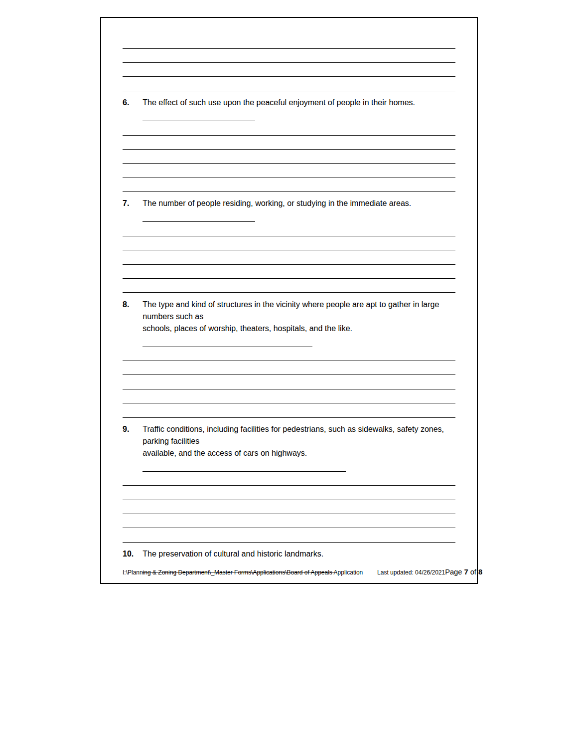6. The effect of such use upon the peaceful enjoyment of people in their homes.
7. The number of people residing, working, or studying in the immediate areas.
8. The type and kind of structures in the vicinity where people are apt to gather in large numbers such as schools, places of worship, theaters, hospitals, and the like.
9. Traffic conditions, including facilities for pedestrians, such as sidewalks, safety zones, parking facilities available, and the access of cars on highways.
10. The preservation of cultural and historic landmarks.
I:\Planning & Zoning Department\_Master Forms\Applications\Board of Appeals Application
Last updated: 04/26/2021
Page 7 of 8